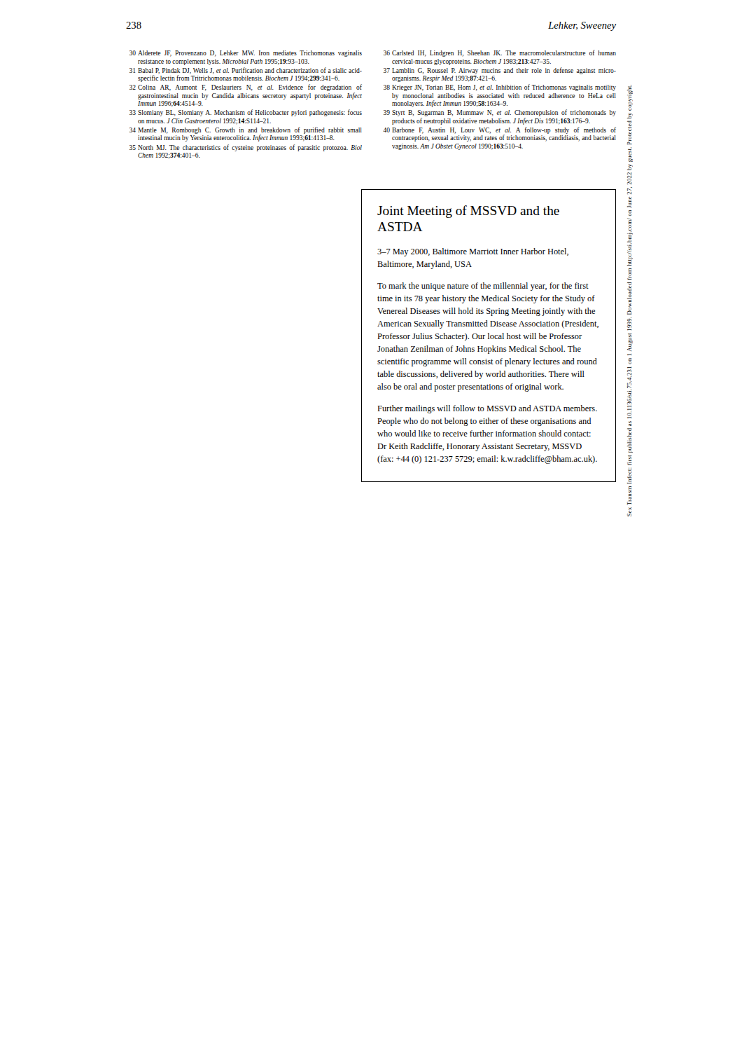238
Lehker, Sweeney
30 Alderete JF, Provenzano D, Lehker MW. Iron mediates Trichomonas vaginalis resistance to complement lysis. Microbial Path 1995;19:93–103.
31 Babal P, Pindak DJ, Wells J, et al. Purification and characterization of a sialic acid-specific lectin from Tritrichomonas mobilensis. Biochem J 1994;299:341–6.
32 Colina AR, Aumont F, Deslauriers N, et al. Evidence for degradation of gastrointestinal mucin by Candida albicans secretory aspartyl proteinase. Infect Immun 1996;64:4514–9.
33 Slomiany BL, Slomiany A. Mechanism of Helicobacter pylori pathogenesis: focus on mucus. J Clin Gastroenterol 1992;14:S114–21.
34 Mantle M, Rombough C. Growth in and breakdown of purified rabbit small intestinal mucin by Yersinia enterocolitica. Infect Immun 1993;61:4131–8.
35 North MJ. The characteristics of cysteine proteinases of parasitic protozoa. Biol Chem 1992;374:401–6.
36 Carlsted IH, Lindgren H, Sheehan JK. The macromolecularstructure of human cervical-mucus glycoproteins. Biochem J 1983;213:427–35.
37 Lamblin G, Roussel P. Airway mucins and their role in defense against micro-organisms. Respir Med 1993;87:421–6.
38 Krieger JN, Torian BE, Hom J, et al. Inhibition of Trichomonas vaginalis motility by monoclonal antibodies is associated with reduced adherence to HeLa cell monolayers. Infect Immun 1990;58:1634–9.
39 Styrt B, Sugarman B, Mummaw N, et al. Chemorepulsion of trichomonads by products of neutrophil oxidative metabolism. J Infect Dis 1991;163:176–9.
40 Barbone F, Austin H, Louv WC, et al. A follow-up study of methods of contraception, sexual activity, and rates of trichomoniasis, candidiasis, and bacterial vaginosis. Am J Obstet Gynecol 1990;163:510–4.
Joint Meeting of MSSVD and the ASTDA
3–7 May 2000, Baltimore Marriott Inner Harbor Hotel, Baltimore, Maryland, USA
To mark the unique nature of the millennial year, for the first time in its 78 year history the Medical Society for the Study of Venereal Diseases will hold its Spring Meeting jointly with the American Sexually Transmitted Disease Association (President, Professor Julius Schacter). Our local host will be Professor Jonathan Zenilman of Johns Hopkins Medical School. The scientific programme will consist of plenary lectures and round table discussions, delivered by world authorities. There will also be oral and poster presentations of original work.
Further mailings will follow to MSSVD and ASTDA members. People who do not belong to either of these organisations and who would like to receive further information should contact: Dr Keith Radcliffe, Honorary Assistant Secretary, MSSVD (fax: +44 (0) 121-237 5729; email: k.w.radcliffe@bham.ac.uk).
Sex Transm Infect: first published as 10.1136/sti.75.4.231 on 1 August 1999. Downloaded from http://sti.bmj.com/ on June 27, 2022 by guest. Protected by copyright.